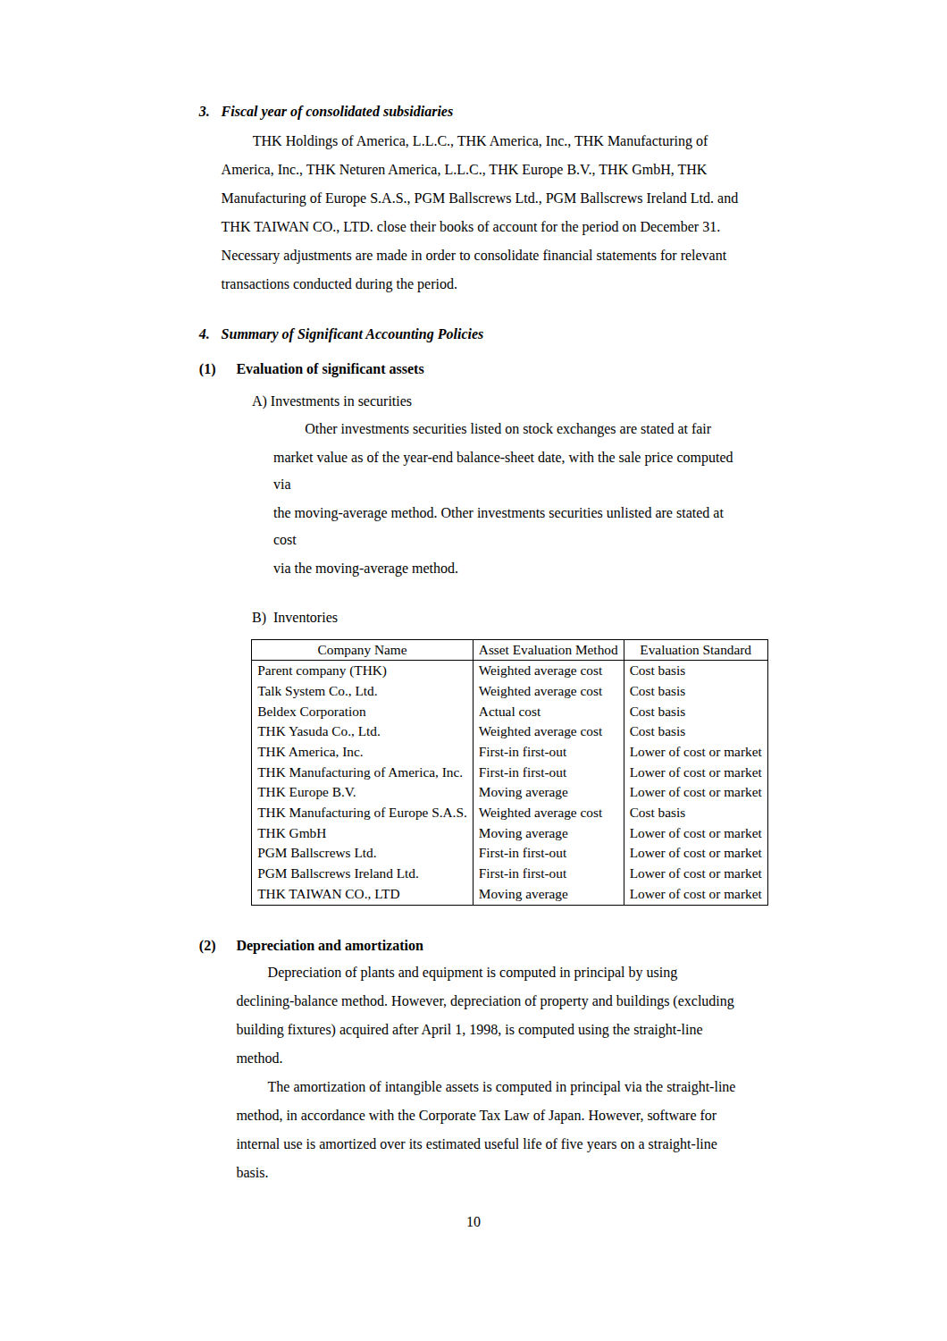3. Fiscal year of consolidated subsidiaries
THK Holdings of America, L.L.C., THK America, Inc., THK Manufacturing of
America, Inc., THK Neturen America, L.L.C., THK Europe B.V., THK GmbH, THK
Manufacturing of Europe S.A.S., PGM Ballscrews Ltd., PGM Ballscrews Ireland Ltd. and
THK TAIWAN CO., LTD. close their books of account for the period on December 31.
Necessary adjustments are made in order to consolidate financial statements for relevant
transactions conducted during the period.
4. Summary of Significant Accounting Policies
(1) Evaluation of significant assets
A) Investments in securities
Other investments securities listed on stock exchanges are stated at fair
market value as of the year-end balance-sheet date, with the sale price computed via
the moving-average method. Other investments securities unlisted are stated at cost
via the moving-average method.
B) Inventories
| Company Name | Asset Evaluation Method | Evaluation Standard |
| --- | --- | --- |
| Parent company (THK) | Weighted average cost | Cost basis |
| Talk System Co., Ltd. | Weighted average cost | Cost basis |
| Beldex Corporation | Actual cost | Cost basis |
| THK Yasuda Co., Ltd. | Weighted average cost | Cost basis |
| THK America, Inc. | First-in first-out | Lower of cost or market |
| THK Manufacturing of America, Inc. | First-in first-out | Lower of cost or market |
| THK Europe B.V. | Moving average | Lower of cost or market |
| THK Manufacturing of Europe S.A.S. | Weighted average cost | Cost basis |
| THK GmbH | Moving average | Lower of cost or market |
| PGM Ballscrews Ltd. | First-in first-out | Lower of cost or market |
| PGM Ballscrews Ireland Ltd. | First-in first-out | Lower of cost or market |
| THK TAIWAN CO., LTD | Moving average | Lower of cost or market |
(2) Depreciation and amortization
Depreciation of plants and equipment is computed in principal by using
declining-balance method. However, depreciation of property and buildings (excluding
building fixtures) acquired after April 1, 1998, is computed using the straight-line
method.
The amortization of intangible assets is computed in principal via the straight-line
method, in accordance with the Corporate Tax Law of Japan. However, software for
internal use is amortized over its estimated useful life of five years on a straight-line
basis.
10